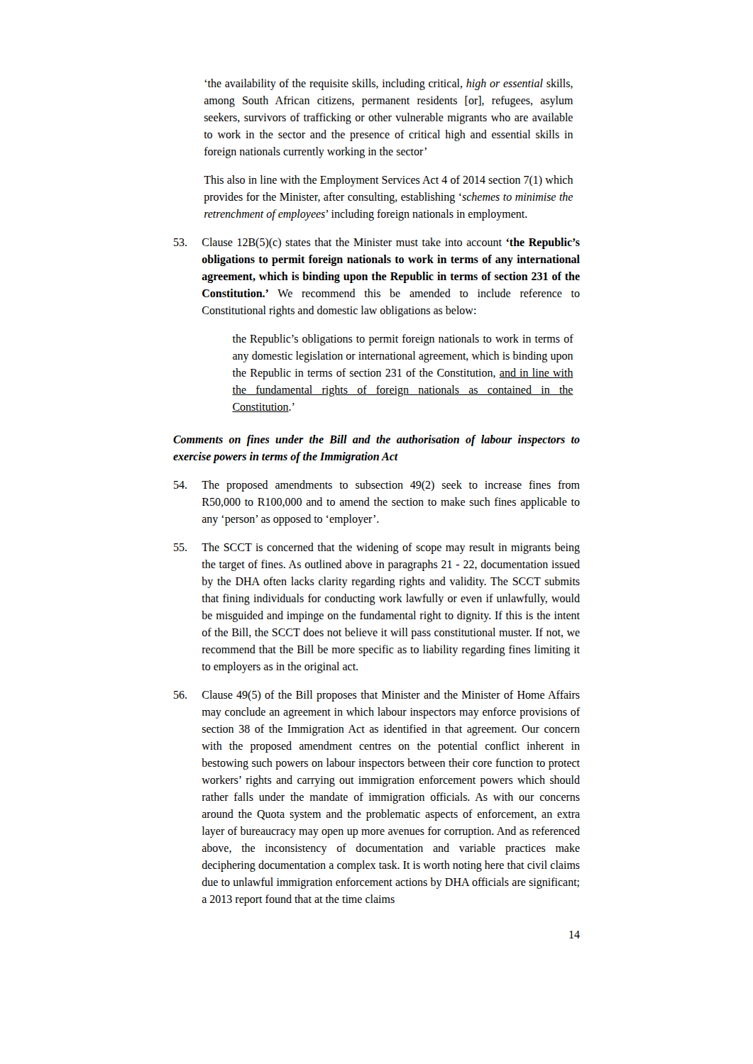‘the availability of the requisite skills, including critical, high or essential skills, among South African citizens, permanent residents [or], refugees, asylum seekers, survivors of trafficking or other vulnerable migrants who are available to work in the sector and the presence of critical high and essential skills in foreign nationals currently working in the sector’
This also in line with the Employment Services Act 4 of 2014 section 7(1) which provides for the Minister, after consulting, establishing ‘schemes to minimise the retrenchment of employees’ including foreign nationals in employment.
53. Clause 12B(5)(c) states that the Minister must take into account ‘the Republic’s obligations to permit foreign nationals to work in terms of any international agreement, which is binding upon the Republic in terms of section 231 of the Constitution.’ We recommend this be amended to include reference to Constitutional rights and domestic law obligations as below:
the Republic’s obligations to permit foreign nationals to work in terms of any domestic legislation or international agreement, which is binding upon the Republic in terms of section 231 of the Constitution, and in line with the fundamental rights of foreign nationals as contained in the Constitution.’
Comments on fines under the Bill and the authorisation of labour inspectors to exercise powers in terms of the Immigration Act
54. The proposed amendments to subsection 49(2) seek to increase fines from R50,000 to R100,000 and to amend the section to make such fines applicable to any ‘person’ as opposed to ‘employer’.
55. The SCCT is concerned that the widening of scope may result in migrants being the target of fines. As outlined above in paragraphs 21 - 22, documentation issued by the DHA often lacks clarity regarding rights and validity. The SCCT submits that fining individuals for conducting work lawfully or even if unlawfully, would be misguided and impinge on the fundamental right to dignity. If this is the intent of the Bill, the SCCT does not believe it will pass constitutional muster. If not, we recommend that the Bill be more specific as to liability regarding fines limiting it to employers as in the original act.
56. Clause 49(5) of the Bill proposes that Minister and the Minister of Home Affairs may conclude an agreement in which labour inspectors may enforce provisions of section 38 of the Immigration Act as identified in that agreement. Our concern with the proposed amendment centres on the potential conflict inherent in bestowing such powers on labour inspectors between their core function to protect workers’ rights and carrying out immigration enforcement powers which should rather falls under the mandate of immigration officials. As with our concerns around the Quota system and the problematic aspects of enforcement, an extra layer of bureaucracy may open up more avenues for corruption. And as referenced above, the inconsistency of documentation and variable practices make deciphering documentation a complex task. It is worth noting here that civil claims due to unlawful immigration enforcement actions by DHA officials are significant; a 2013 report found that at the time claims
14